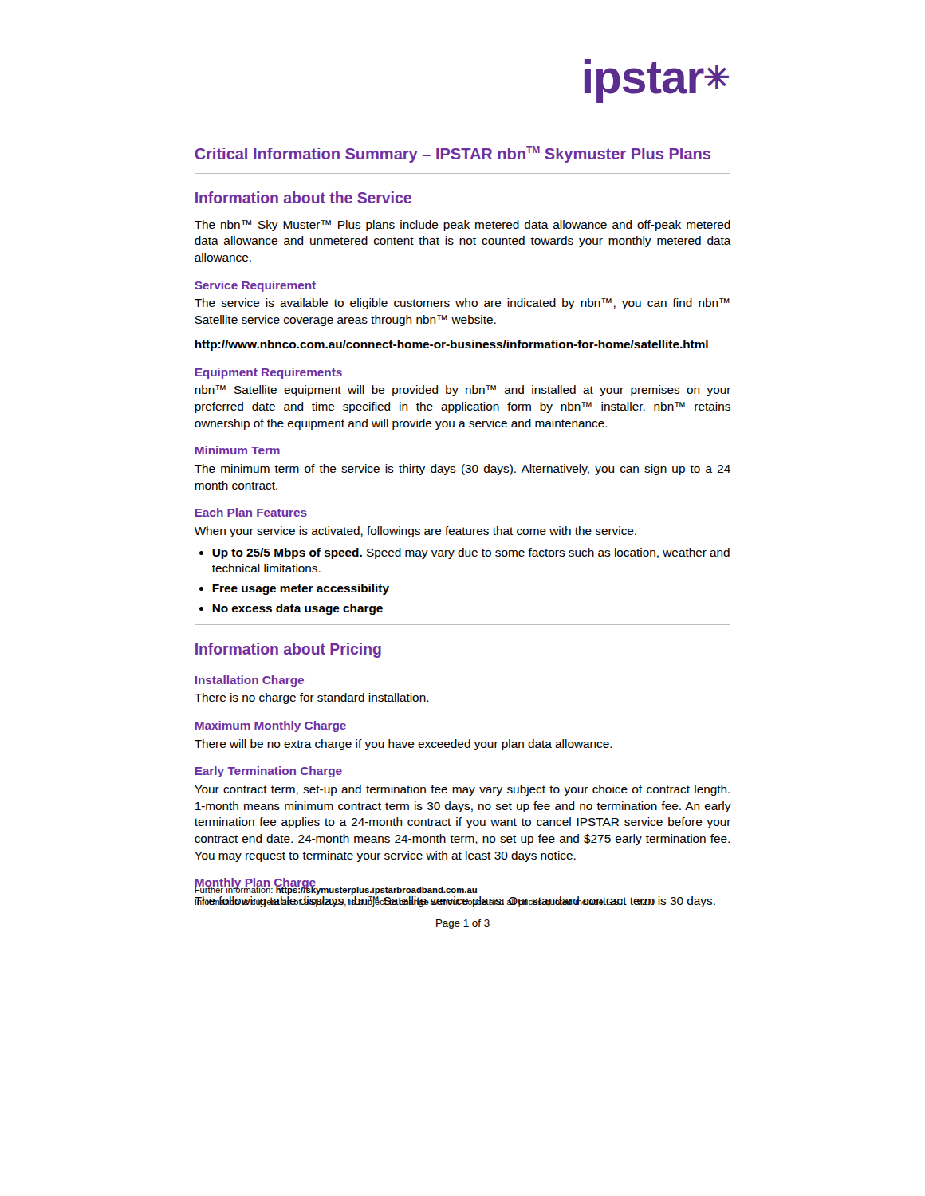ipstar✳
Critical Information Summary – IPSTAR nbnTM Skymuster Plus Plans
Information about the Service
The nbn™ Sky Muster™ Plus plans include peak metered data allowance and off-peak metered data allowance and unmetered content that is not counted towards your monthly metered data allowance.
Service Requirement
The service is available to eligible customers who are indicated by nbn™, you can find nbn™ Satellite service coverage areas through nbn™ website.
http://www.nbnco.com.au/connect-home-or-business/information-for-home/satellite.html
Equipment Requirements
nbn™ Satellite equipment will be provided by nbn™ and installed at your premises on your preferred date and time specified in the application form by nbn™ installer. nbn™ retains ownership of the equipment and will provide you a service and maintenance.
Minimum Term
The minimum term of the service is thirty days (30 days). Alternatively, you can sign up to a 24 month contract.
Each Plan Features
When your service is activated, followings are features that come with the service.
Up to 25/5 Mbps of speed. Speed may vary due to some factors such as location, weather and technical limitations.
Free usage meter accessibility
No excess data usage charge
Information about Pricing
Installation Charge
There is no charge for standard installation.
Maximum Monthly Charge
There will be no extra charge if you have exceeded your plan data allowance.
Early Termination Charge
Your contract term, set-up and termination fee may vary subject to your choice of contract length. 1-month means minimum contract term is 30 days, no set up fee and no termination fee. An early termination fee applies to a 24-month contract if you want to cancel IPSTAR service before your contract end date. 24-month means 24-month term, no set up fee and $275 early termination fee. You may request to terminate your service with at least 30 days notice.
Monthly Plan Charge
The following table displays nbn™ Satellite service plans. Our standard contract term is 30 days.
Further information: https://skymusterplus.ipstarbroadband.com.au
Information is current as of 9/08/2019, is subject to change without notice and all prices quoted include GST. – V2.0
Page 1 of 3